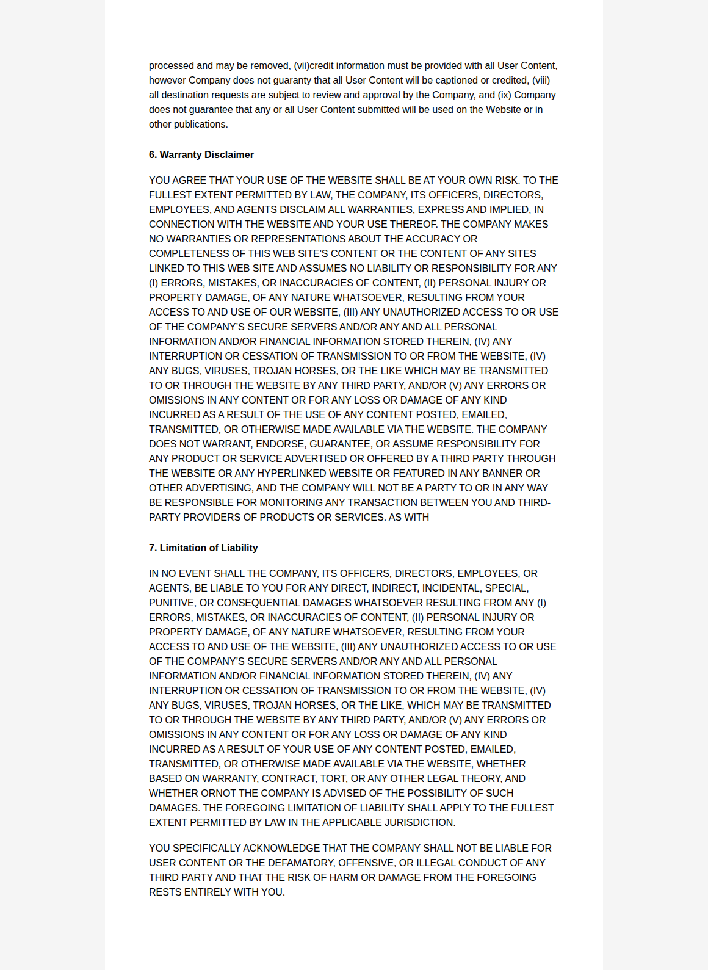processed and may be removed, (vii)credit information must be provided with all User Content, however Company does not guaranty that all User Content will be captioned or credited, (viii) all destination requests are subject to review and approval by the Company, and (ix) Company does not guarantee that any or all User Content submitted will be used on the Website or in other publications.
6. Warranty Disclaimer
You agree that your use of the Website shall be at your own risk. To the fullest extent permitted by law, the Company, its officers, directors, employees, and agents disclaim all warranties, express and implied, in connection with the Website and your use thereof. The Company makes no warranties or representations about the accuracy or completeness of this web site's content or the content of any sites linked to this web site and assumes no liability or responsibility for any (i) errors, mistakes, or inaccuracies of content, (ii) personal injury or property damage, of any nature whatsoever, resulting from your access to and use of our Website, (iii) any unauthorized access to or use of the Company’s secure servers and/or any and all personal information and/or financial information stored therein, (iv) any interruption or cessation of transmission to or from the Website, (iv) any bugs, viruses, trojan horses, or the like which may be transmitted to or through the Website by any third party, and/or (v) any errors or omissions in any content or for any loss or damage of any kind incurred as a result of the use of any content posted, emailed, transmitted, or otherwise made available via the Website. The Company does not warrant, endorse, guarantee, or assume responsibility for any product or service advertised or offered by a third party through the Website or any hyperlinked website or featured in any banner or other advertising, and the Company will not be a party to or in any way be responsible for monitoring any transaction between you and third-party providers of products or services. As with
7. Limitation of Liability
In no event shall the Company, its officers, directors, employees, or agents, be liable to you for any direct, indirect, incidental, special, punitive, or consequential damages whatsoever resulting from any (i) errors, mistakes, or inaccuracies of content, (ii) personal injury or property damage, of any nature whatsoever, resulting from your access to and use of the Website, (iii) any unauthorized access to or use of the Company’s secure servers and/or any and all personal information and/or financial information stored therein, (iv) any interruption or cessation of transmission to or from the Website, (iv) any bugs, viruses, trojan horses, or the like, which may be transmitted to or through the Website by any third party, and/or (v) any errors or omissions in any content or for any loss or damage of any kind incurred as a result of your use of any content posted, emailed, transmitted, or otherwise made available via the Website, whether based on warranty, contract, tort, or any other legal theory, and whether ornot the Company is advised of the possibility of such damages. The foregoing limitation of liability shall apply to the fullest extent permitted by law in the applicable jurisdiction.
You specifically acknowledge that the Company shall not be liable for User Content or the defamatory, offensive, or illegal conduct of any third party and that the risk of harm or damage from the foregoing rests entirely with you.